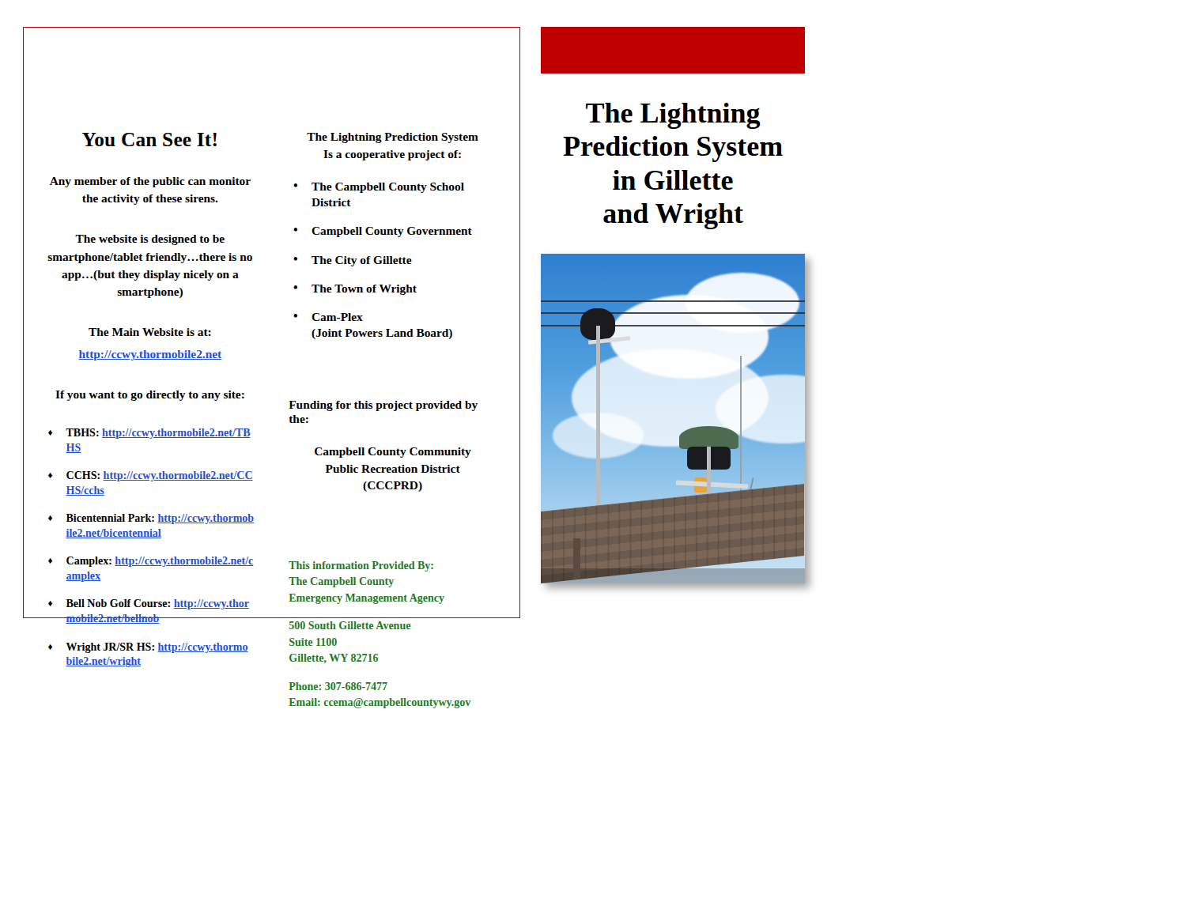You Can See It!
Any member of the public can monitor the activity of these sirens.
The website is designed to be smartphone/tablet friendly…there is no app…(but they display nicely on a smartphone)
The Main Website is at:
http://ccwy.thormobile2.net
If you want to go directly to any site:
TBHS: http://ccwy.thormobile2.net/TBHS
CCHS: http://ccwy.thormobile2.net/CCHS/cchs
Bicentennial Park: http://ccwy.thormobile2.net/bicentennial
Camplex: http://ccwy.thormobile2.net/camplex
Bell Nob Golf Course: http://ccwy.thormobile2.net/bellnob
Wright JR/SR HS: http://ccwy.thormobile2.net/wright
The Lightning Prediction System
Is a cooperative project of:
The Campbell County School District
Campbell County Government
The City of Gillette
The Town of Wright
Cam-Plex
(Joint Powers Land Board)
Funding for this project provided by the:
Campbell County Community
Public Recreation District
(CCCPRD)
This information Provided By:
The Campbell County
Emergency Management Agency
500 South Gillette Avenue
Suite 1100
Gillette, WY 82716
Phone: 307-686-7477
Email: ccema@campbellcountywy.gov
The Lightning Prediction System
in Gillette
and Wright